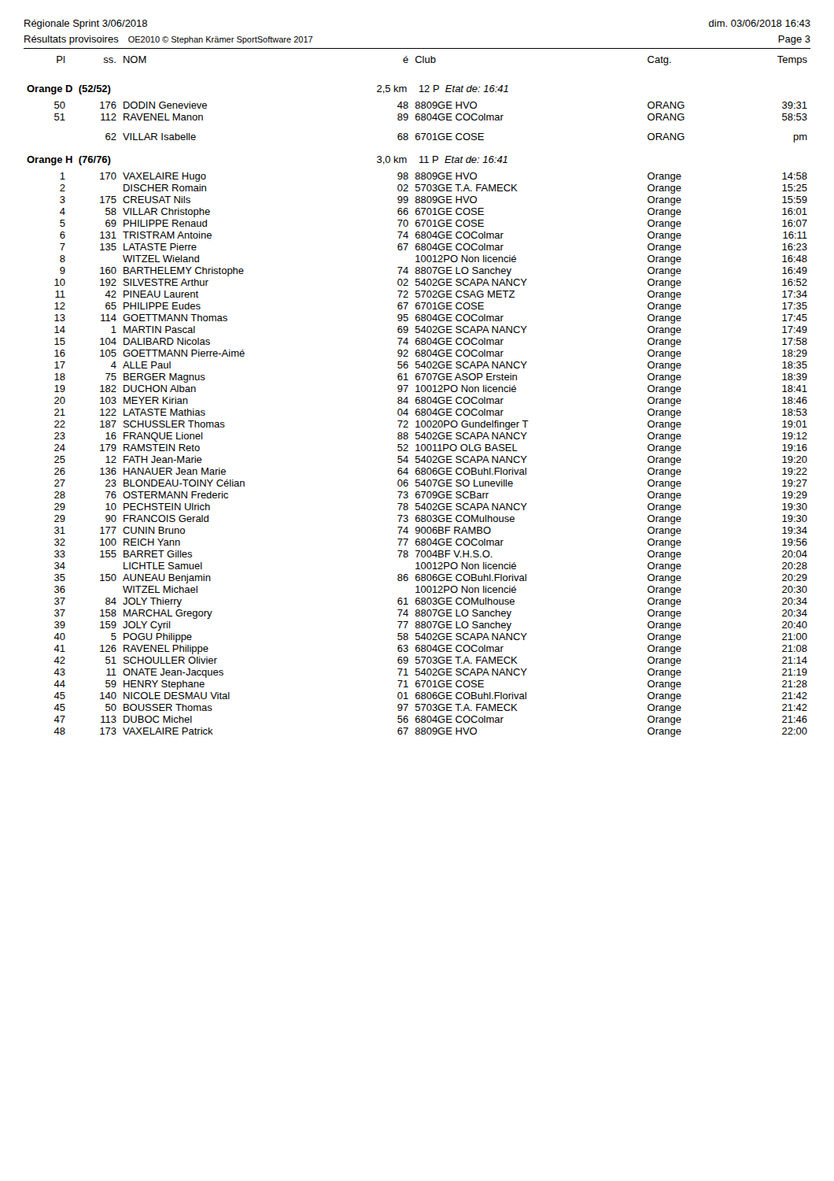Régionale Sprint 3/06/2018
Résultats provisoires OE2010 © Stephan Krämer SportSoftware 2017
dim. 03/06/2018 16:43
Page 3
| Pl | ss. | NOM | é | Club | Catg. | Temps |
| --- | --- | --- | --- | --- | --- | --- |
| Orange D (52/52) | 2,5 km 12 P Etat de: 16:41 |
| 50 | 176 | DODIN Genevieve | 48 | 8809GE HVO | ORANG | 39:31 |
| 51 | 112 | RAVENEL Manon | 89 | 6804GE COColmar | ORANG | 58:53 |
| | 62 | VILLAR Isabelle | 68 | 6701GE COSE | ORANG | pm |
| Orange H (76/76) | 3,0 km 11 P Etat de: 16:41 |
| 1 | 170 | VAXELAIRE Hugo | 98 | 8809GE HVO | Orange | 14:58 |
| 2 | | DISCHER Romain | 02 | 5703GE T.A. FAMECK | Orange | 15:25 |
| 3 | 175 | CREUSAT Nils | 99 | 8809GE HVO | Orange | 15:59 |
| 4 | 58 | VILLAR Christophe | 66 | 6701GE COSE | Orange | 16:01 |
| 5 | 69 | PHILIPPE Renaud | 70 | 6701GE COSE | Orange | 16:07 |
| 6 | 131 | TRISTRAM Antoine | 74 | 6804GE COColmar | Orange | 16:11 |
| 7 | 135 | LATASTE Pierre | 67 | 6804GE COColmar | Orange | 16:23 |
| 8 | | WITZEL Wieland | | 10012PO Non licencié | Orange | 16:48 |
| 9 | 160 | BARTHELEMY Christophe | 74 | 8807GE LO Sanchey | Orange | 16:49 |
| 10 | 192 | SILVESTRE Arthur | 02 | 5402GE SCAPA NANCY | Orange | 16:52 |
| 11 | 42 | PINEAU Laurent | 72 | 5702GE CSAG METZ | Orange | 17:34 |
| 12 | 65 | PHILIPPE Eudes | 67 | 6701GE COSE | Orange | 17:35 |
| 13 | 114 | GOETTMANN Thomas | 95 | 6804GE COColmar | Orange | 17:45 |
| 14 | 1 | MARTIN Pascal | 69 | 5402GE SCAPA NANCY | Orange | 17:49 |
| 15 | 104 | DALIBARD Nicolas | 74 | 6804GE COColmar | Orange | 17:58 |
| 16 | 105 | GOETTMANN Pierre-Aimé | 92 | 6804GE COColmar | Orange | 18:29 |
| 17 | 4 | ALLE Paul | 56 | 5402GE SCAPA NANCY | Orange | 18:35 |
| 18 | 75 | BERGER Magnus | 61 | 6707GE ASOP Erstein | Orange | 18:39 |
| 19 | 182 | DUCHON Alban | 97 | 10012PO Non licencié | Orange | 18:41 |
| 20 | 103 | MEYER Kirian | 84 | 6804GE COColmar | Orange | 18:46 |
| 21 | 122 | LATASTE Mathias | 04 | 6804GE COColmar | Orange | 18:53 |
| 22 | 187 | SCHUSSLER Thomas | 72 | 10020PO Gundelfinger T | Orange | 19:01 |
| 23 | 16 | FRANQUE Lionel | 88 | 5402GE SCAPA NANCY | Orange | 19:12 |
| 24 | 179 | RAMSTEIN Reto | 52 | 10011PO OLG BASEL | Orange | 19:16 |
| 25 | 12 | FATH Jean-Marie | 54 | 5402GE SCAPA NANCY | Orange | 19:20 |
| 26 | 136 | HANAUER Jean Marie | 64 | 6806GE COBuhl.Florival | Orange | 19:22 |
| 27 | 23 | BLONDEAU-TOINY Célian | 06 | 5407GE SO Luneville | Orange | 19:27 |
| 28 | 76 | OSTERMANN Frederic | 73 | 6709GE SCBarr | Orange | 19:29 |
| 29 | 10 | PECHSTEIN Ulrich | 78 | 5402GE SCAPA NANCY | Orange | 19:30 |
| 29 | 90 | FRANCOIS Gerald | 73 | 6803GE COMulhouse | Orange | 19:30 |
| 31 | 177 | CUNIN Bruno | 74 | 9006BF RAMBO | Orange | 19:34 |
| 32 | 100 | REICH Yann | 77 | 6804GE COColmar | Orange | 19:56 |
| 33 | 155 | BARRET Gilles | 78 | 7004BF V.H.S.O. | Orange | 20:04 |
| 34 | | LICHTLE Samuel | | 10012PO Non licencié | Orange | 20:28 |
| 35 | 150 | AUNEAU Benjamin | 86 | 6806GE COBuhl.Florival | Orange | 20:29 |
| 36 | | WITZEL Michael | | 10012PO Non licencié | Orange | 20:30 |
| 37 | 84 | JOLY Thierry | 61 | 6803GE COMulhouse | Orange | 20:34 |
| 37 | 158 | MARCHAL Gregory | 74 | 8807GE LO Sanchey | Orange | 20:34 |
| 39 | 159 | JOLY Cyril | 77 | 8807GE LO Sanchey | Orange | 20:40 |
| 40 | 5 | POGU Philippe | 58 | 5402GE SCAPA NANCY | Orange | 21:00 |
| 41 | 126 | RAVENEL Philippe | 63 | 6804GE COColmar | Orange | 21:08 |
| 42 | 51 | SCHOULLER Olivier | 69 | 5703GE T.A. FAMECK | Orange | 21:14 |
| 43 | 11 | ONATE Jean-Jacques | 71 | 5402GE SCAPA NANCY | Orange | 21:19 |
| 44 | 59 | HENRY Stephane | 71 | 6701GE COSE | Orange | 21:28 |
| 45 | 140 | NICOLE DESMAU Vital | 01 | 6806GE COBuhl.Florival | Orange | 21:42 |
| 45 | 50 | BOUSSER Thomas | 97 | 5703GE T.A. FAMECK | Orange | 21:42 |
| 47 | 113 | DUBOC Michel | 56 | 6804GE COColmar | Orange | 21:46 |
| 48 | 173 | VAXELAIRE Patrick | 67 | 8809GE HVO | Orange | 22:00 |